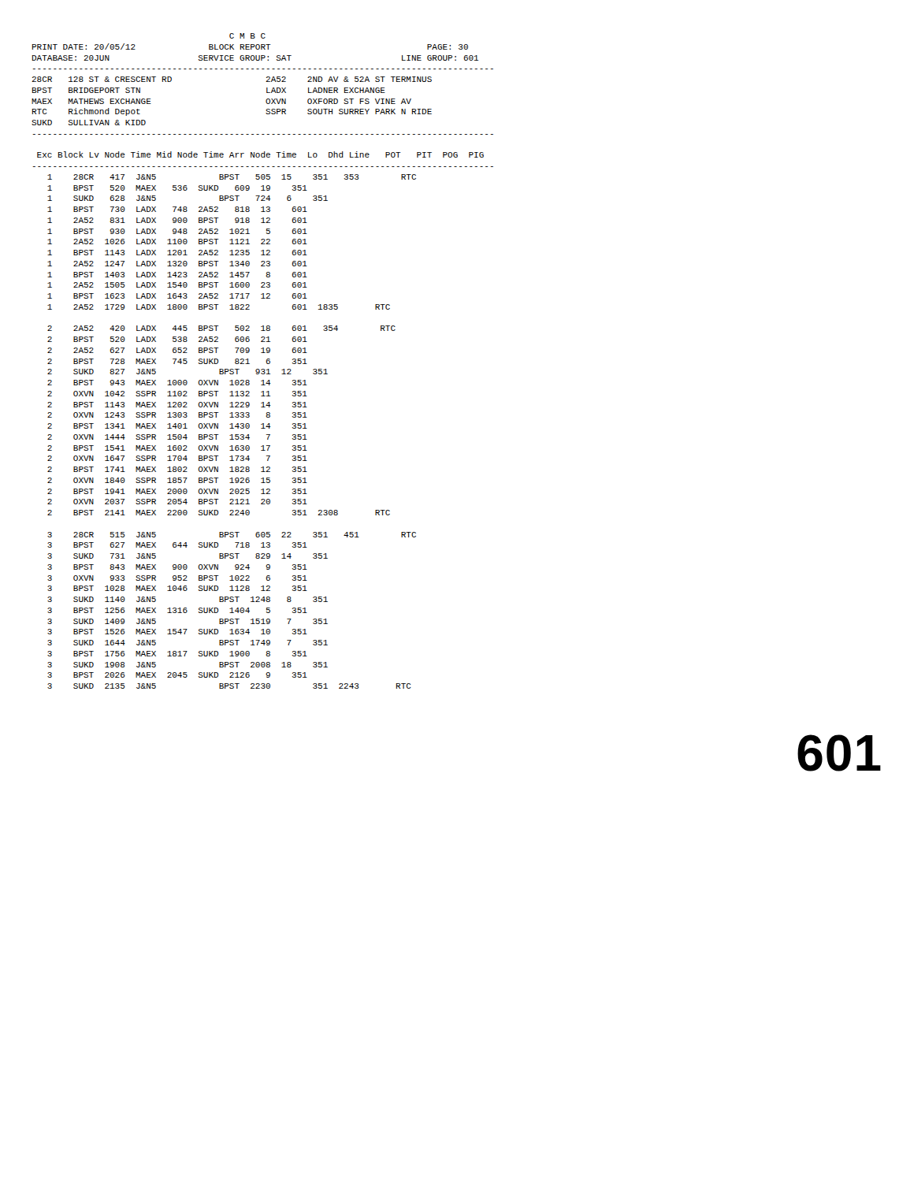C M B C
PRINT DATE: 20/05/12              BLOCK REPORT                              PAGE: 30
DATABASE: 20JUN                 SERVICE GROUP: SAT                     LINE GROUP: 601
-----------------------------------------------------------------------------------------
28CR   128 ST & CRESCENT RD                  2A52    2ND AV & 52A ST TERMINUS
BPST   BRIDGEPORT STN                        LADX    LADNER EXCHANGE
MAEX   MATHEWS EXCHANGE                      OXVN    OXFORD ST FS VINE AV
RTC    Richmond Depot                        SSPR    SOUTH SURREY PARK N RIDE
SUKD   SULLIVAN & KIDD
-----------------------------------------------------------------------------------------

 Exc Block Lv Node Time Mid Node Time Arr Node Time  Lo  Dhd Line   POT   PIT  POG  PIG
-----------------------------------------------------------------------------------------
   1    28CR   417  J&N5            BPST   505  15    351   353        RTC
   1    BPST   520  MAEX   536  SUKD   609  19    351
   1    SUKD   628  J&N5            BPST   724   6    351
   1    BPST   730  LADX   748  2A52   818  13    601
   1    2A52   831  LADX   900  BPST   918  12    601
   1    BPST   930  LADX   948  2A52  1021   5    601
   1    2A52  1026  LADX  1100  BPST  1121  22    601
   1    BPST  1143  LADX  1201  2A52  1235  12    601
   1    2A52  1247  LADX  1320  BPST  1340  23    601
   1    BPST  1403  LADX  1423  2A52  1457   8    601
   1    2A52  1505  LADX  1540  BPST  1600  23    601
   1    BPST  1623  LADX  1643  2A52  1717  12    601
   1    2A52  1729  LADX  1800  BPST  1822        601  1835       RTC

   2    2A52   420  LADX   445  BPST   502  18    601   354        RTC
   2    BPST   520  LADX   538  2A52   606  21    601
   2    2A52   627  LADX   652  BPST   709  19    601
   2    BPST   728  MAEX   745  SUKD   821   6    351
   2    SUKD   827  J&N5            BPST   931  12    351
   2    BPST   943  MAEX  1000  OXVN  1028  14    351
   2    OXVN  1042  SSPR  1102  BPST  1132  11    351
   2    BPST  1143  MAEX  1202  OXVN  1229  14    351
   2    OXVN  1243  SSPR  1303  BPST  1333   8    351
   2    BPST  1341  MAEX  1401  OXVN  1430  14    351
   2    OXVN  1444  SSPR  1504  BPST  1534   7    351
   2    BPST  1541  MAEX  1602  OXVN  1630  17    351
   2    OXVN  1647  SSPR  1704  BPST  1734   7    351
   2    BPST  1741  MAEX  1802  OXVN  1828  12    351
   2    OXVN  1840  SSPR  1857  BPST  1926  15    351
   2    BPST  1941  MAEX  2000  OXVN  2025  12    351
   2    OXVN  2037  SSPR  2054  BPST  2121  20    351
   2    BPST  2141  MAEX  2200  SUKD  2240        351  2308       RTC

   3    28CR   515  J&N5            BPST   605  22    351   451        RTC
   3    BPST   627  MAEX   644  SUKD   718  13    351
   3    SUKD   731  J&N5            BPST   829  14    351
   3    BPST   843  MAEX   900  OXVN   924   9    351
   3    OXVN   933  SSPR   952  BPST  1022   6    351
   3    BPST  1028  MAEX  1046  SUKD  1128  12    351
   3    SUKD  1140  J&N5            BPST  1248   8    351
   3    BPST  1256  MAEX  1316  SUKD  1404   5    351
   3    SUKD  1409  J&N5            BPST  1519   7    351
   3    BPST  1526  MAEX  1547  SUKD  1634  10    351
   3    SUKD  1644  J&N5            BPST  1749   7    351
   3    BPST  1756  MAEX  1817  SUKD  1900   8    351
   3    SUKD  1908  J&N5            BPST  2008  18    351
   3    BPST  2026  MAEX  2045  SUKD  2126   9    351
   3    SUKD  2135  J&N5            BPST  2230        351  2243       RTC
601